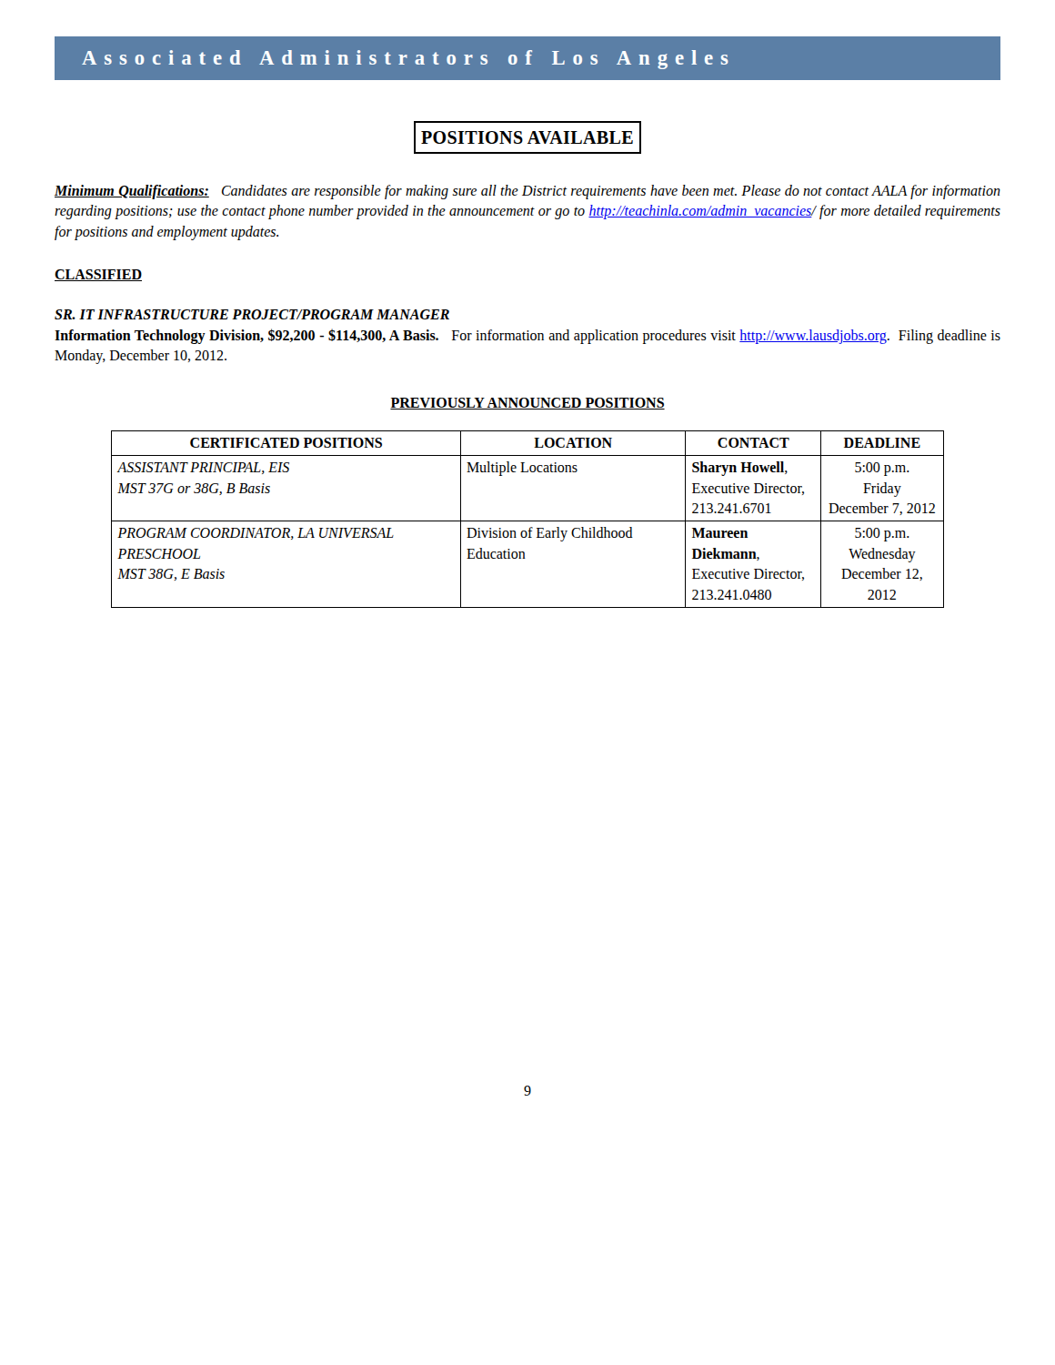Associated Administrators of Los Angeles
POSITIONS AVAILABLE
Minimum Qualifications: Candidates are responsible for making sure all the District requirements have been met. Please do not contact AALA for information regarding positions; use the contact phone number provided in the announcement or go to http://teachinla.com/admin_vacancies/ for more detailed requirements for positions and employment updates.
CLASSIFIED
SR. IT INFRASTRUCTURE PROJECT/PROGRAM MANAGER
Information Technology Division, $92,200 - $114,300, A Basis. For information and application procedures visit http://www.lausdjobs.org. Filing deadline is Monday, December 10, 2012.
PREVIOUSLY ANNOUNCED POSITIONS
| CERTIFICATED POSITIONS | LOCATION | CONTACT | DEADLINE |
| --- | --- | --- | --- |
| ASSISTANT PRINCIPAL, EIS MST 37G or 38G, B Basis | Multiple Locations | Sharyn Howell , Executive Director, 213.241.6701 | 5:00 p.m. Friday December 7, 2012 |
| PROGRAM COORDINATOR, LA UNIVERSAL PRESCHOOL MST 38G, E Basis | Division of Early Childhood Education | Maureen Diekmann , Executive Director, 213.241.0480 | 5:00 p.m. Wednesday December 12, 2012 |
9